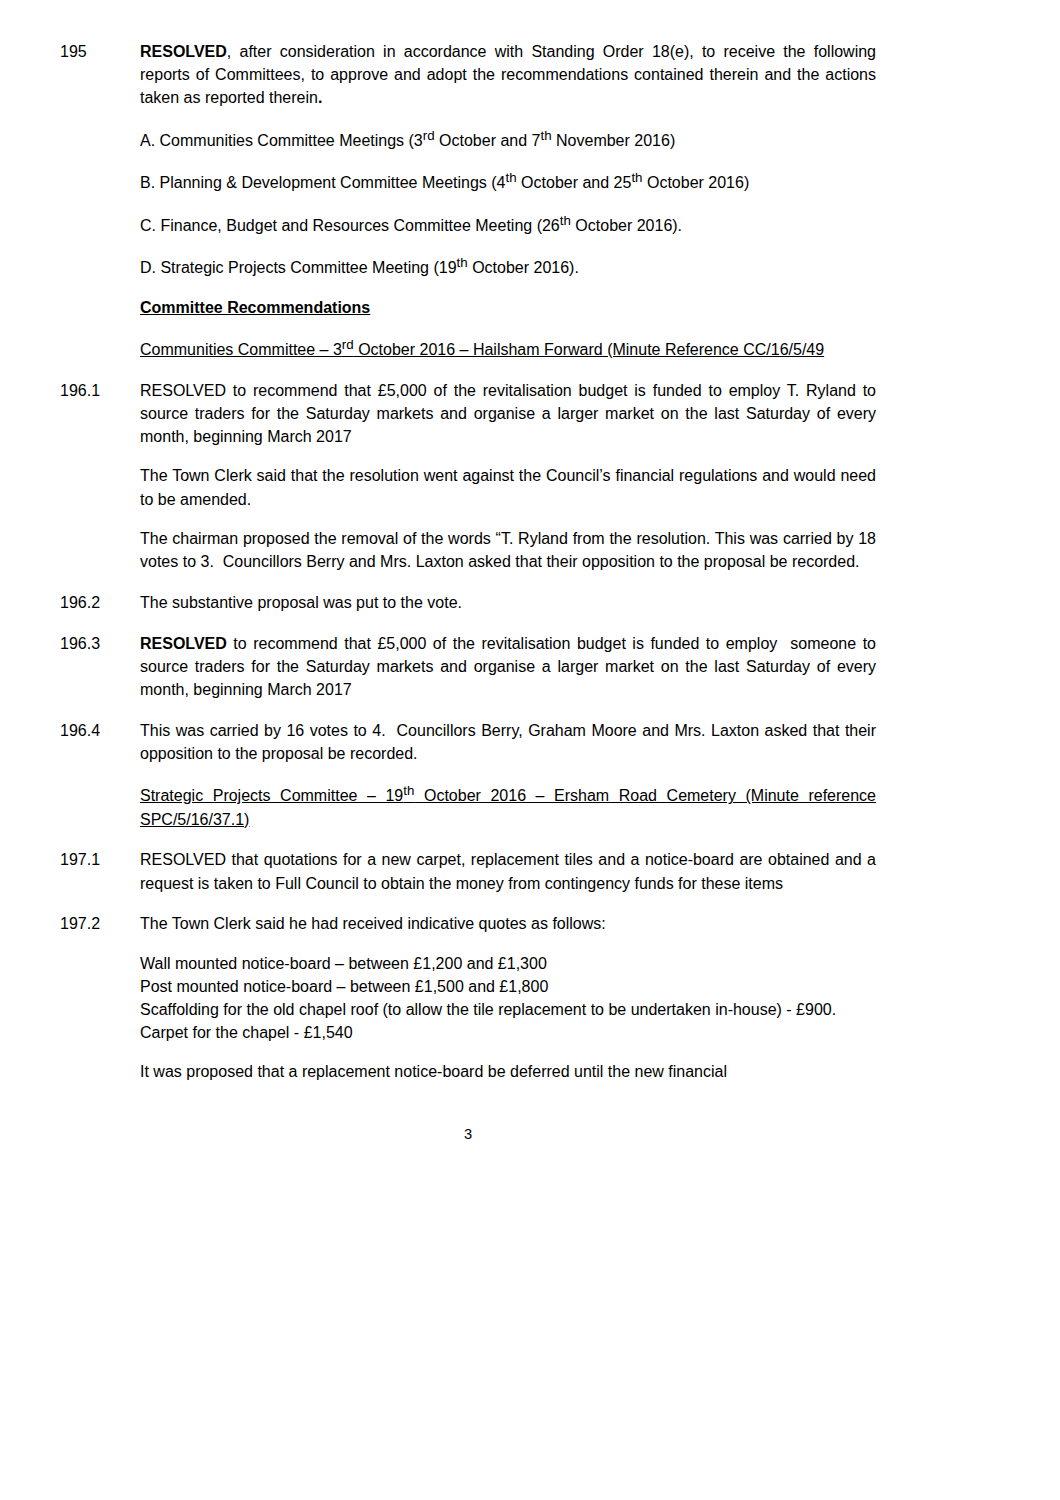195
RESOLVED, after consideration in accordance with Standing Order 18(e), to receive the following reports of Committees, to approve and adopt the recommendations contained therein and the actions taken as reported therein.
A. Communities Committee Meetings (3rd October and 7th November 2016)
B. Planning & Development Committee Meetings (4th October and 25th October 2016)
C. Finance, Budget and Resources Committee Meeting (26th October 2016).
D. Strategic Projects Committee Meeting (19th October 2016).
Committee Recommendations
Communities Committee – 3rd October 2016 – Hailsham Forward (Minute Reference CC/16/5/49
196.1
RESOLVED to recommend that £5,000 of the revitalisation budget is funded to employ T. Ryland to source traders for the Saturday markets and organise a larger market on the last Saturday of every month, beginning March 2017
The Town Clerk said that the resolution went against the Council’s financial regulations and would need to be amended.
The chairman proposed the removal of the words “T. Ryland from the resolution. This was carried by 18 votes to 3. Councillors Berry and Mrs. Laxton asked that their opposition to the proposal be recorded.
196.2
The substantive proposal was put to the vote.
196.3
RESOLVED to recommend that £5,000 of the revitalisation budget is funded to employ someone to source traders for the Saturday markets and organise a larger market on the last Saturday of every month, beginning March 2017
196.4
This was carried by 16 votes to 4. Councillors Berry, Graham Moore and Mrs. Laxton asked that their opposition to the proposal be recorded.
Strategic Projects Committee – 19th October 2016 – Ersham Road Cemetery (Minute reference SPC/5/16/37.1)
197.1
RESOLVED that quotations for a new carpet, replacement tiles and a notice-board are obtained and a request is taken to Full Council to obtain the money from contingency funds for these items
197.2
The Town Clerk said he had received indicative quotes as follows:
Wall mounted notice-board – between £1,200 and £1,300
Post mounted notice-board – between £1,500 and £1,800
Scaffolding for the old chapel roof (to allow the tile replacement to be undertaken in-house) - £900.
Carpet for the chapel - £1,540
It was proposed that a replacement notice-board be deferred until the new financial
3